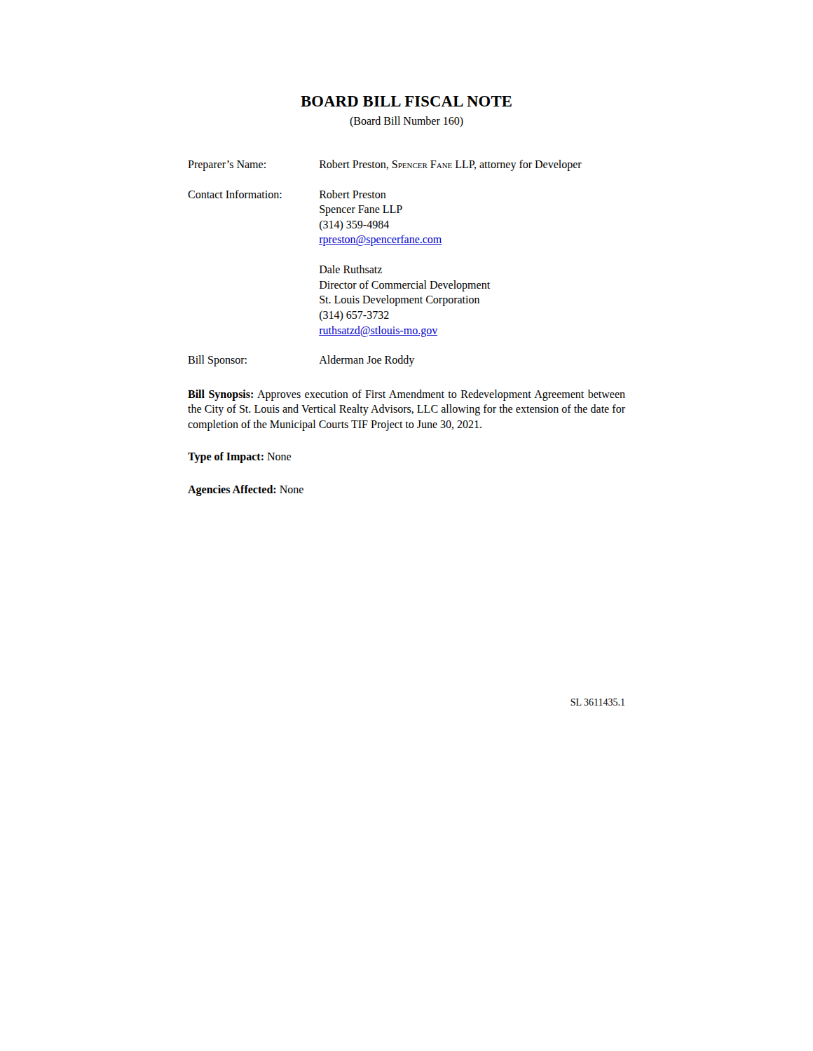BOARD BILL FISCAL NOTE
(Board Bill Number 160)
| Preparer’s Name: | Robert Preston, Spencer Fane LLP, attorney for Developer |
| Contact Information: | Robert Preston Spencer Fane LLP (314) 359-4984 rpreston@spencerfane.com |
| | Dale Ruthsatz Director of Commercial Development St. Louis Development Corporation (314) 657-3732 ruthsatzd@stlouis-mo.gov |
| Bill Sponsor: | Alderman Joe Roddy |
Bill Synopsis: Approves execution of First Amendment to Redevelopment Agreement between the City of St. Louis and Vertical Realty Advisors, LLC allowing for the extension of the date for completion of the Municipal Courts TIF Project to June 30, 2021.
Type of Impact: None
Agencies Affected: None
SL 3611435.1